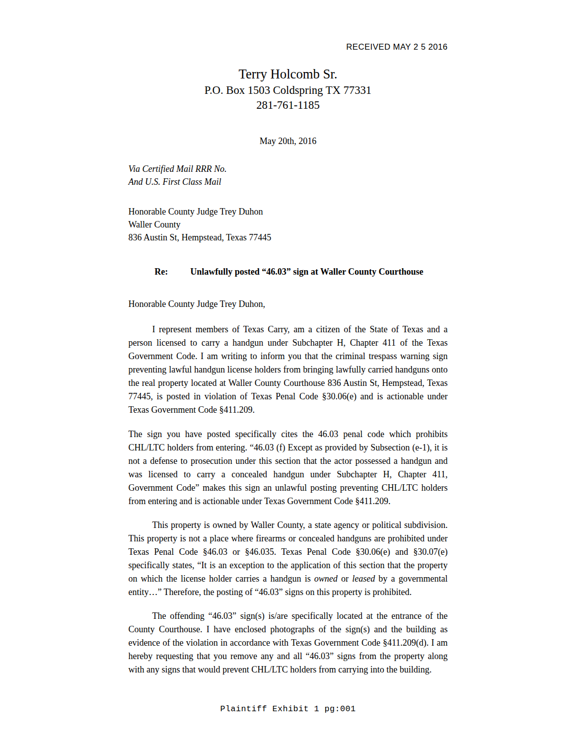RECEIVED MAY 2 5 2016
Terry Holcomb Sr.
P.O. Box 1503 Coldspring TX 77331
281-761-1185
May 20th, 2016
Via Certified Mail RRR No.
And U.S. First Class Mail
Honorable County Judge Trey Duhon
Waller County
836 Austin St, Hempstead, Texas 77445
Re: Unlawfully posted “46.03” sign at Waller County Courthouse
Honorable County Judge Trey Duhon,
I represent members of Texas Carry, am a citizen of the State of Texas and a person licensed to carry a handgun under Subchapter H, Chapter 411 of the Texas Government Code. I am writing to inform you that the criminal trespass warning sign preventing lawful handgun license holders from bringing lawfully carried handguns onto the real property located at Waller County Courthouse 836 Austin St, Hempstead, Texas 77445, is posted in violation of Texas Penal Code §30.06(e) and is actionable under Texas Government Code §411.209.
The sign you have posted specifically cites the 46.03 penal code which prohibits CHL/LTC holders from entering. “46.03 (f) Except as provided by Subsection (e-1), it is not a defense to prosecution under this section that the actor possessed a handgun and was licensed to carry a concealed handgun under Subchapter H, Chapter 411, Government Code” makes this sign an unlawful posting preventing CHL/LTC holders from entering and is actionable under Texas Government Code §411.209.
This property is owned by Waller County, a state agency or political subdivision. This property is not a place where firearms or concealed handguns are prohibited under Texas Penal Code §46.03 or §46.035. Texas Penal Code §30.06(e) and §30.07(e) specifically states, “It is an exception to the application of this section that the property on which the license holder carries a handgun is owned or leased by a governmental entity…” Therefore, the posting of “46.03” signs on this property is prohibited.
The offending “46.03” sign(s) is/are specifically located at the entrance of the County Courthouse. I have enclosed photographs of the sign(s) and the building as evidence of the violation in accordance with Texas Government Code §411.209(d). I am hereby requesting that you remove any and all “46.03” signs from the property along with any signs that would prevent CHL/LTC holders from carrying into the building.
Plaintiff Exhibit 1 pg:001